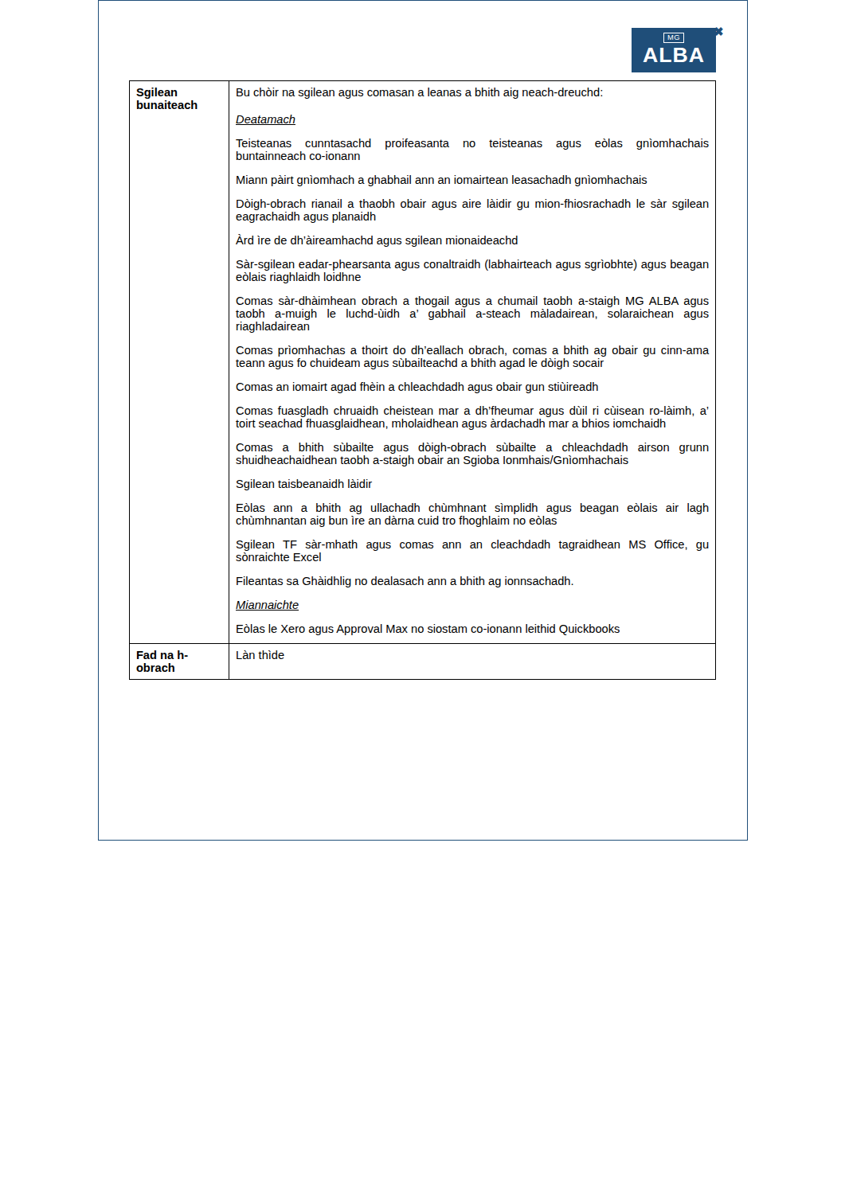✖ MG ALBA
| Sgilean bunaiteach | Bu chòir na sgilean agus comasan a leanas a bhith aig neach-dreuchd: Deatamach Teisteanas cunntasachd proifeasanta no teisteanas agus eòlas gnìomhachais buntainneach co-ionann Miann pàirt gnìomhach a ghabhail ann an iomairtean leasachadh gnìomhachais Dòigh-obrach rianail a thaobh obair agus aire làidir gu mion-fhiosrachadh le sàr sgilean eagrachaidh agus planaidh Àrd ìre de dh’àireamhachd agus sgilean mionaideachd Sàr-sgilean eadar-phearsanta agus conaltraidh (labhairteach agus sgrìobhte) agus beagan eòlais riaghlaidh loidhne Comas sàr-dhàimhean obrach a thogail agus a chumail taobh a-staigh MG ALBA agus taobh a-muigh le luchd-ùidh a’ gabhail a-steach màladairean, solaraichean agus riaghladairean Comas prìomhachas a thoirt do dh’eallach obrach, comas a bhith ag obair gu cinn-ama teann agus fo chuideam agus sùbailteachd a bhith agad le dòigh socair Comas an iomairt agad fhèin a chleachdadh agus obair gun stiùireadh Comas fuasgladh chruaidh cheistean mar a dh’fheumar agus dùil ri cùisean ro-làimh, a’ toirt seachad fhuasglaidhean, mholaidhean agus àrdachadh mar a bhios iomchaidh Comas a bhith sùbailte agus dòigh-obrach sùbailte a chleachdadh airson grunn shuidheachaidhean taobh a-staigh obair an Sgioba Ionmhais/Gnìomhachais Sgilean taisbeanaidh làidir Eòlas ann a bhith ag ullachadh chùmhnant sìmplidh agus beagan eòlais air lagh chùmhnantan aig bun ìre an dàrna cuid tro fhoghlaim no eòlas Sgilean TF sàr-mhath agus comas ann an cleachdadh tagraidhean MS Office, gu sònraichte Excel Fileantas sa Ghàidhlig no dealasach ann a bhith ag ionnsachadh. Miannaichte Eòlas le Xero agus Approval Max no siostam co-ionann leithid Quickbooks |
| Fad na h-obrach | Làn thìde |